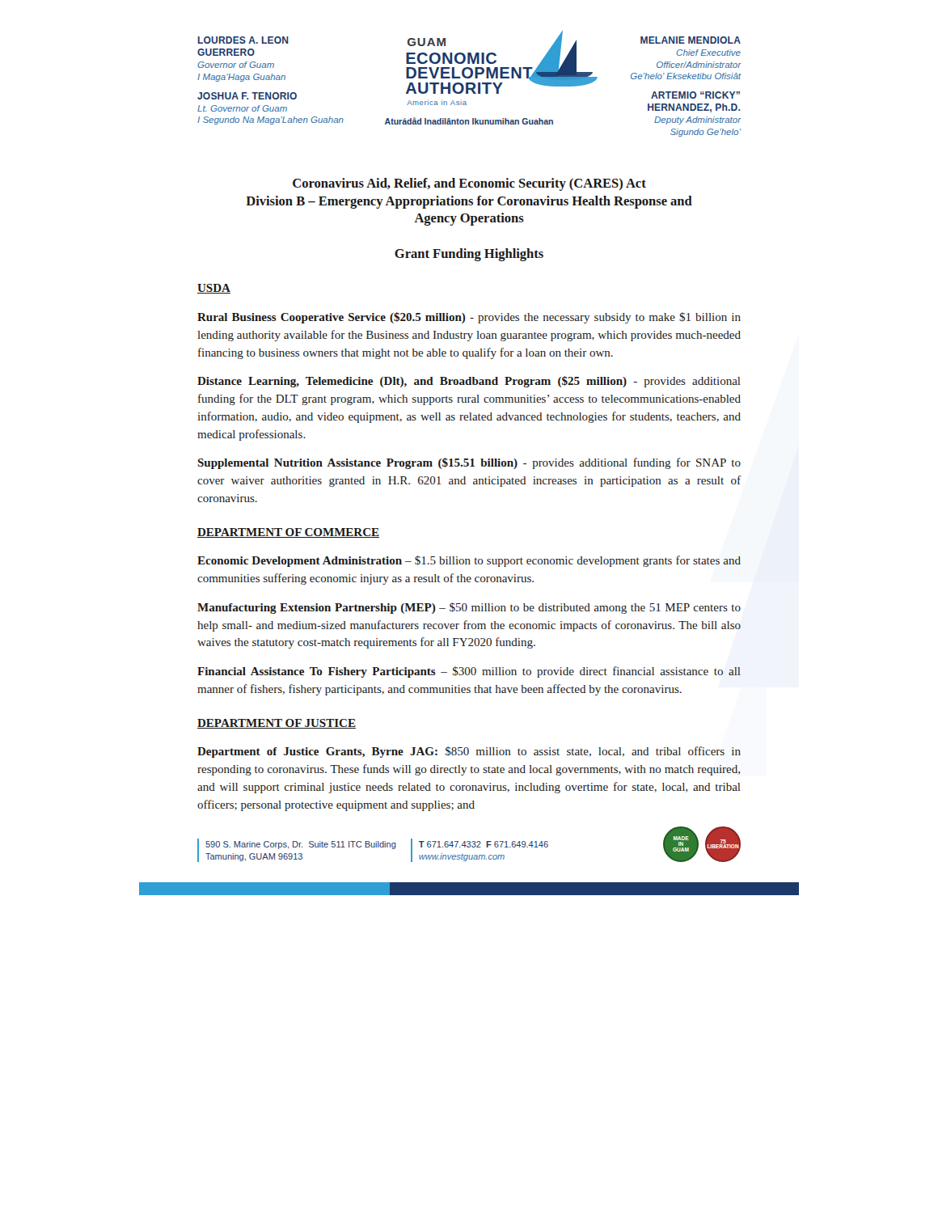LOURDES A. LEON GUERRERO
Governor of Guam
I Maga’Haga Guahan
JOSHUA F. TENORIO
Lt. Governor of Guam
I Segundo Na Maga’Lahen Guahan
GUAM
ECONOMIC DEVELOPMENT AUTHORITY
America in Asia
Aturádåd Inadilânton Ikunumihan Guahan
MELANIE MENDIOLA
Chief Executive Officer/Administrator
Ge’helo’ Ekseketibu Ofisiât
ARTEMIO “RICKY” HERNANDEZ, Ph.D.
Deputy Administrator
Sigundo Ge’helo’
Coronavirus Aid, Relief, and Economic Security (CARES) Act
Division B – Emergency Appropriations for Coronavirus Health Response and
Agency Operations
Grant Funding Highlights
USDA
Rural Business Cooperative Service ($20.5 million) - provides the necessary subsidy to make $1 billion in lending authority available for the Business and Industry loan guarantee program, which provides much-needed financing to business owners that might not be able to qualify for a loan on their own.
Distance Learning, Telemedicine (Dlt), and Broadband Program ($25 million) - provides additional funding for the DLT grant program, which supports rural communities’ access to telecommunications-enabled information, audio, and video equipment, as well as related advanced technologies for students, teachers, and medical professionals.
Supplemental Nutrition Assistance Program ($15.51 billion) - provides additional funding for SNAP to cover waiver authorities granted in H.R. 6201 and anticipated increases in participation as a result of coronavirus.
DEPARTMENT OF COMMERCE
Economic Development Administration – $1.5 billion to support economic development grants for states and communities suffering economic injury as a result of the coronavirus.
Manufacturing Extension Partnership (MEP) – $50 million to be distributed among the 51 MEP centers to help small- and medium-sized manufacturers recover from the economic impacts of coronavirus. The bill also waives the statutory cost-match requirements for all FY2020 funding.
Financial Assistance To Fishery Participants – $300 million to provide direct financial assistance to all manner of fishers, fishery participants, and communities that have been affected by the coronavirus.
DEPARTMENT OF JUSTICE
Department of Justice Grants, Byrne JAG: $850 million to assist state, local, and tribal officers in responding to coronavirus. These funds will go directly to state and local governments, with no match required, and will support criminal justice needs related to coronavirus, including overtime for state, local, and tribal officers; personal protective equipment and supplies; and
590 S. Marine Corps, Dr. Suite 511 ITC Building
Tamuning, GUAM 96913
T 671.647.4332 F 671.649.4146
www.investguam.com
MADE
IN
GUAM
75
LIBERATION